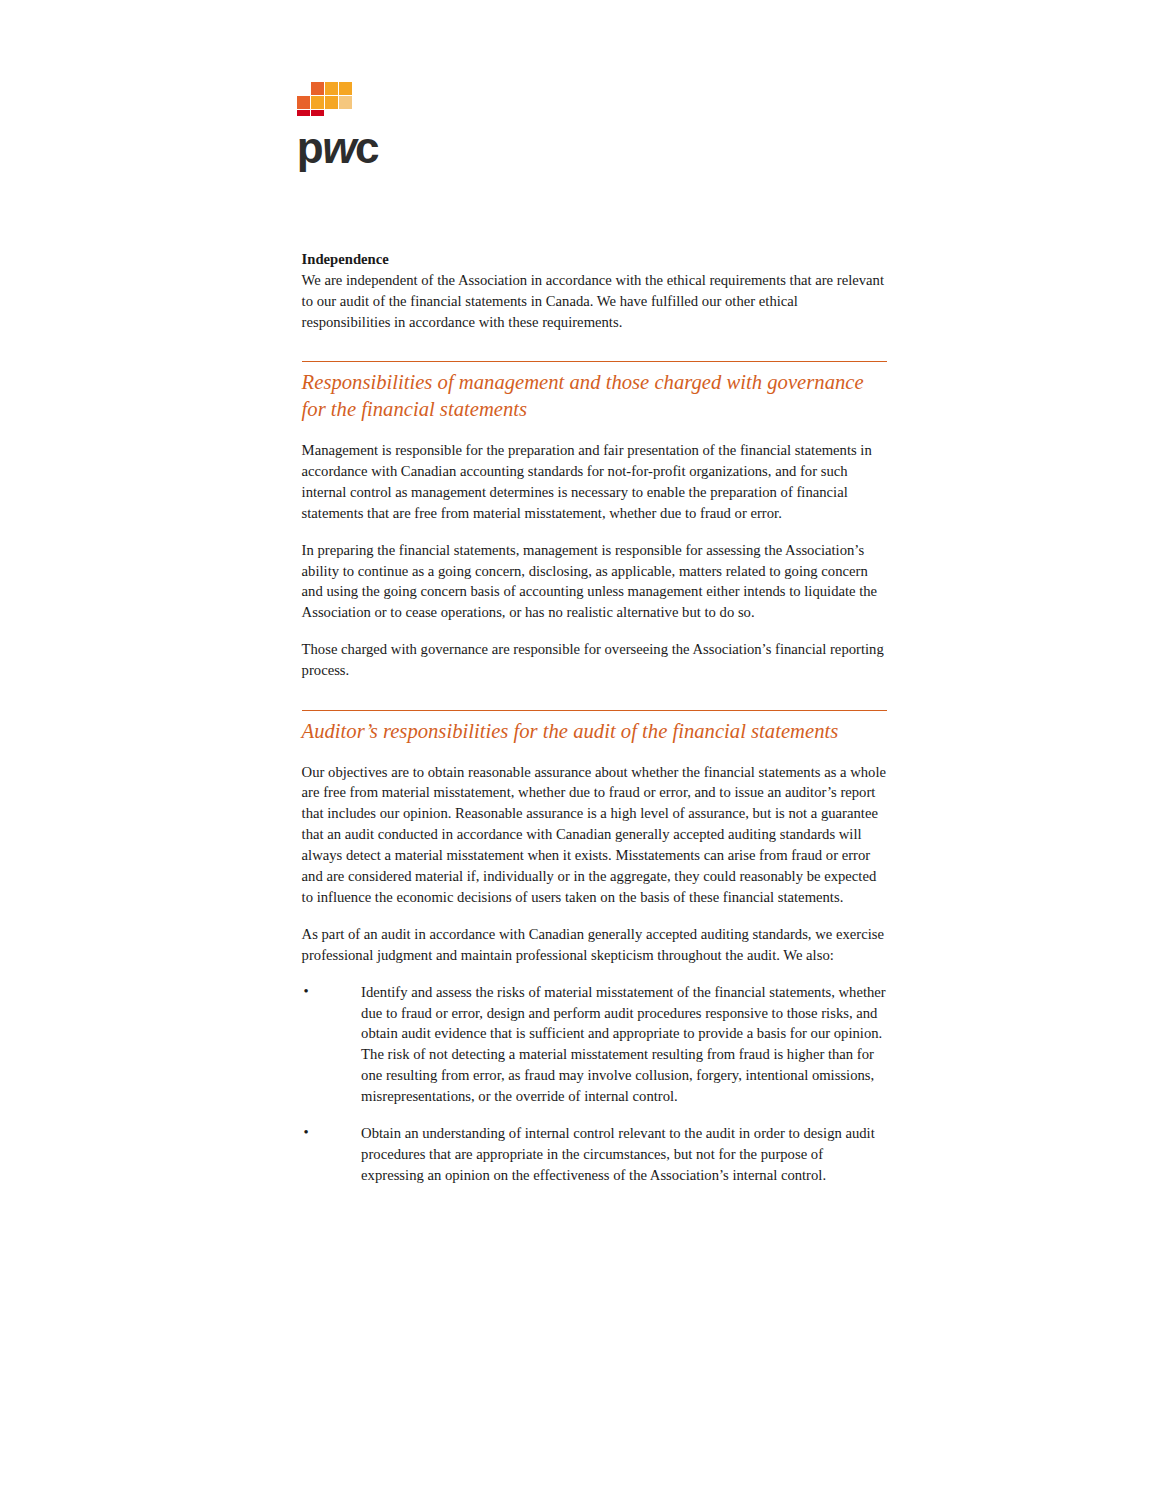pwc
Independence
We are independent of the Association in accordance with the ethical requirements that are relevant to our audit of the financial statements in Canada. We have fulfilled our other ethical responsibilities in accordance with these requirements.
Responsibilities of management and those charged with governance for the financial statements
Management is responsible for the preparation and fair presentation of the financial statements in accordance with Canadian accounting standards for not-for-profit organizations, and for such internal control as management determines is necessary to enable the preparation of financial statements that are free from material misstatement, whether due to fraud or error.
In preparing the financial statements, management is responsible for assessing the Association’s ability to continue as a going concern, disclosing, as applicable, matters related to going concern and using the going concern basis of accounting unless management either intends to liquidate the Association or to cease operations, or has no realistic alternative but to do so.
Those charged with governance are responsible for overseeing the Association’s financial reporting process.
Auditor’s responsibilities for the audit of the financial statements
Our objectives are to obtain reasonable assurance about whether the financial statements as a whole are free from material misstatement, whether due to fraud or error, and to issue an auditor’s report that includes our opinion. Reasonable assurance is a high level of assurance, but is not a guarantee that an audit conducted in accordance with Canadian generally accepted auditing standards will always detect a material misstatement when it exists. Misstatements can arise from fraud or error and are considered material if, individually or in the aggregate, they could reasonably be expected to influence the economic decisions of users taken on the basis of these financial statements.
As part of an audit in accordance with Canadian generally accepted auditing standards, we exercise professional judgment and maintain professional skepticism throughout the audit. We also:
Identify and assess the risks of material misstatement of the financial statements, whether due to fraud or error, design and perform audit procedures responsive to those risks, and obtain audit evidence that is sufficient and appropriate to provide a basis for our opinion. The risk of not detecting a material misstatement resulting from fraud is higher than for one resulting from error, as fraud may involve collusion, forgery, intentional omissions, misrepresentations, or the override of internal control.
Obtain an understanding of internal control relevant to the audit in order to design audit procedures that are appropriate in the circumstances, but not for the purpose of expressing an opinion on the effectiveness of the Association’s internal control.